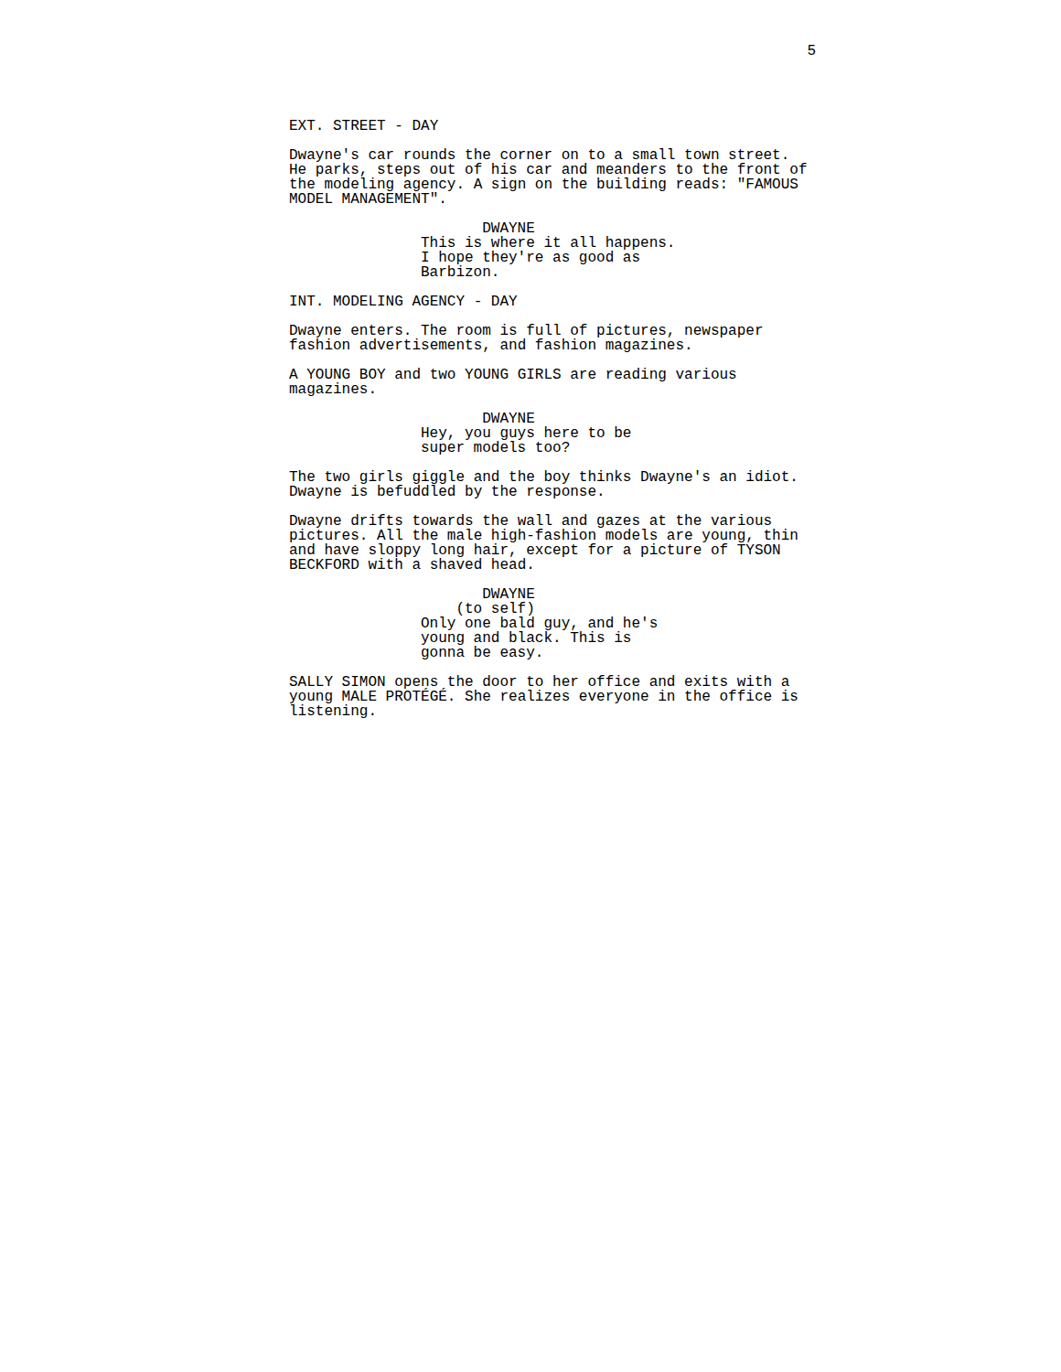5
EXT. STREET - DAY
Dwayne's car rounds the corner on to a small town street. He parks, steps out of his car and meanders to the front of the modeling agency. A sign on the building reads: "FAMOUS MODEL MANAGEMENT".
DWAYNE
This is where it all happens. I hope they're as good as Barbizon.
INT. MODELING AGENCY - DAY
Dwayne enters. The room is full of pictures, newspaper fashion advertisements, and fashion magazines.
A YOUNG BOY and two YOUNG GIRLS are reading various magazines.
DWAYNE
Hey, you guys here to be super models too?
The two girls giggle and the boy thinks Dwayne's an idiot. Dwayne is befuddled by the response.
Dwayne drifts towards the wall and gazes at the various pictures. All the male high-fashion models are young, thin and have sloppy long hair, except for a picture of TYSON BECKFORD with a shaved head.
DWAYNE
(to self)
Only one bald guy, and he's young and black. This is gonna be easy.
SALLY SIMON opens the door to her office and exits with a young MALE PROTÉGÉ. She realizes everyone in the office is listening.